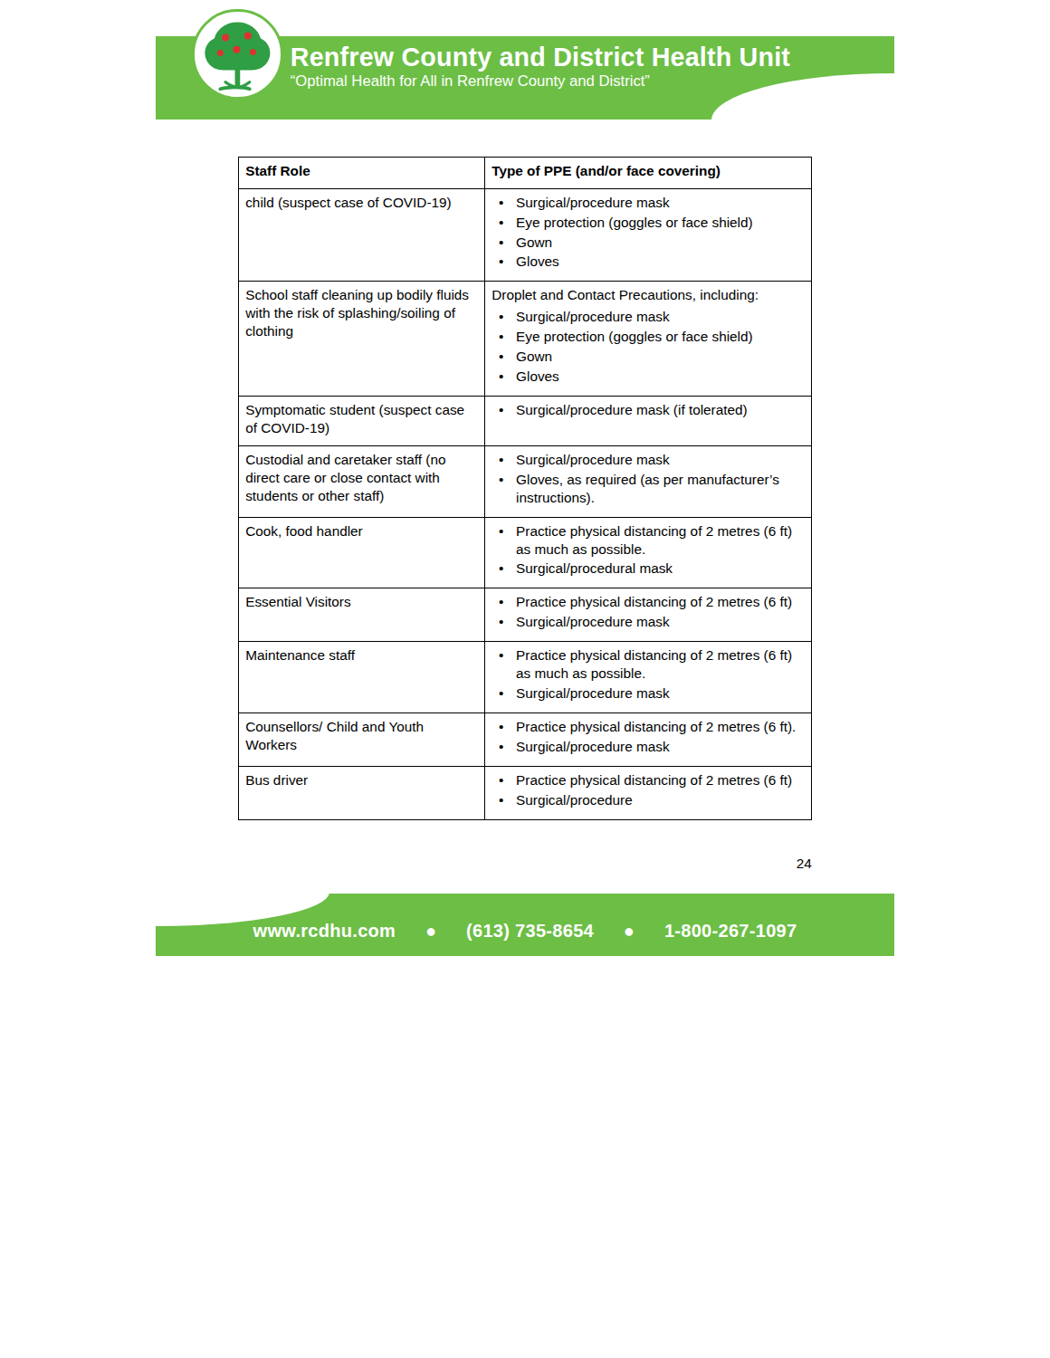Renfrew County and District Health Unit
“Optimal Health for All in Renfrew County and District”
| Staff Role | Type of PPE (and/or face covering) |
| --- | --- |
| child (suspect case of COVID-19) | Surgical/procedure mask Eye protection (goggles or face shield) Gown Gloves |
| School staff cleaning up bodily fluids with the risk of splashing/soiling of clothing | Droplet and Contact Precautions, including: Surgical/procedure mask Eye protection (goggles or face shield) Gown Gloves |
| Symptomatic student (suspect case of COVID-19) | Surgical/procedure mask (if tolerated) |
| Custodial and caretaker staff (no direct care or close contact with students or other staff) | Surgical/procedure mask Gloves, as required (as per manufacturer’s instructions). |
| Cook, food handler | Practice physical distancing of 2 metres (6 ft) as much as possible. Surgical/procedural mask |
| Essential Visitors | Practice physical distancing of 2 metres (6 ft) Surgical/procedure mask |
| Maintenance staff | Practice physical distancing of 2 metres (6 ft) as much as possible. Surgical/procedure mask |
| Counsellors/ Child and Youth Workers | Practice physical distancing of 2 metres (6 ft). Surgical/procedure mask |
| Bus driver | Practice physical distancing of 2 metres (6 ft) Surgical/procedure |
24
www.rcdhu.com ● (613) 735-8654 ● 1-800-267-1097